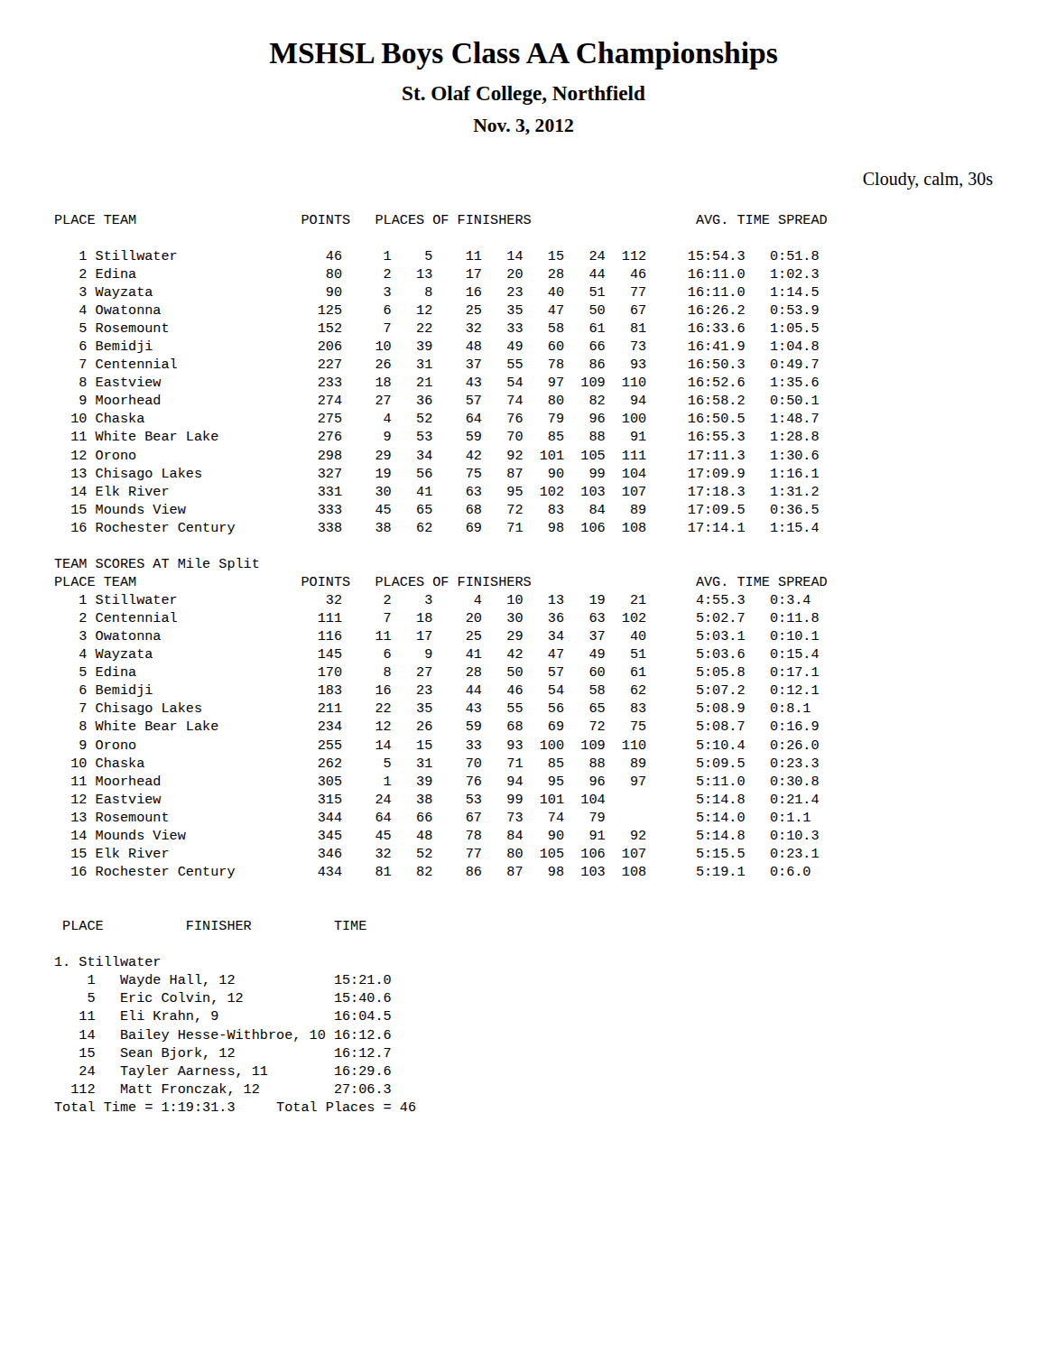MSHSL Boys Class AA Championships
St. Olaf College, Northfield
Nov. 3, 2012
Cloudy, calm, 30s
PLACE TEAM                    POINTS   PLACES OF FINISHERS                    AVG. TIME SPREAD

   1 Stillwater                  46     1    5    11   14   15   24  112     15:54.3   0:51.8
   2 Edina                       80     2   13    17   20   28   44   46     16:11.0   1:02.3
   3 Wayzata                     90     3    8    16   23   40   51   77     16:11.0   1:14.5
   4 Owatonna                   125     6   12    25   35   47   50   67     16:26.2   0:53.9
   5 Rosemount                  152     7   22    32   33   58   61   81     16:33.6   1:05.5
   6 Bemidji                    206    10   39    48   49   60   66   73     16:41.9   1:04.8
   7 Centennial                 227    26   31    37   55   78   86   93     16:50.3   0:49.7
   8 Eastview                   233    18   21    43   54   97  109  110     16:52.6   1:35.6
   9 Moorhead                   274    27   36    57   74   80   82   94     16:58.2   0:50.1
  10 Chaska                     275     4   52    64   76   79   96  100     16:50.5   1:48.7
  11 White Bear Lake            276     9   53    59   70   85   88   91     16:55.3   1:28.8
  12 Orono                      298    29   34    42   92  101  105  111     17:11.3   1:30.6
  13 Chisago Lakes              327    19   56    75   87   90   99  104     17:09.9   1:16.1
  14 Elk River                  331    30   41    63   95  102  103  107     17:18.3   1:31.2
  15 Mounds View                333    45   65    68   72   83   84   89     17:09.5   0:36.5
  16 Rochester Century          338    38   62    69   71   98  106  108     17:14.1   1:15.4

TEAM SCORES AT Mile Split
PLACE TEAM                    POINTS   PLACES OF FINISHERS                    AVG. TIME SPREAD
   1 Stillwater                  32     2    3     4   10   13   19   21      4:55.3   0:3.4
   2 Centennial                 111     7   18    20   30   36   63  102      5:02.7   0:11.8
   3 Owatonna                   116    11   17    25   29   34   37   40      5:03.1   0:10.1
   4 Wayzata                    145     6    9    41   42   47   49   51      5:03.6   0:15.4
   5 Edina                      170     8   27    28   50   57   60   61      5:05.8   0:17.1
   6 Bemidji                    183    16   23    44   46   54   58   62      5:07.2   0:12.1
   7 Chisago Lakes              211    22   35    43   55   56   65   83      5:08.9   0:8.1
   8 White Bear Lake            234    12   26    59   68   69   72   75      5:08.7   0:16.9
   9 Orono                      255    14   15    33   93  100  109  110      5:10.4   0:26.0
  10 Chaska                     262     5   31    70   71   85   88   89      5:09.5   0:23.3
  11 Moorhead                   305     1   39    76   94   95   96   97      5:11.0   0:30.8
  12 Eastview                   315    24   38    53   99  101  104           5:14.8   0:21.4
  13 Rosemount                  344    64   66    67   73   74   79           5:14.0   0:1.1
  14 Mounds View                345    45   48    78   84   90   91   92      5:14.8   0:10.3
  15 Elk River                  346    32   52    77   80  105  106  107      5:15.5   0:23.1
  16 Rochester Century          434    81   82    86   87   98  103  108      5:19.1   0:6.0


 PLACE          FINISHER          TIME

1. Stillwater
    1   Wayde Hall, 12            15:21.0
    5   Eric Colvin, 12           15:40.6
   11   Eli Krahn, 9              16:04.5
   14   Bailey Hesse-Withbroe, 10 16:12.6
   15   Sean Bjork, 12            16:12.7
   24   Tayler Aarness, 11        16:29.6
  112   Matt Fronczak, 12         27:06.3
Total Time = 1:19:31.3     Total Places = 46